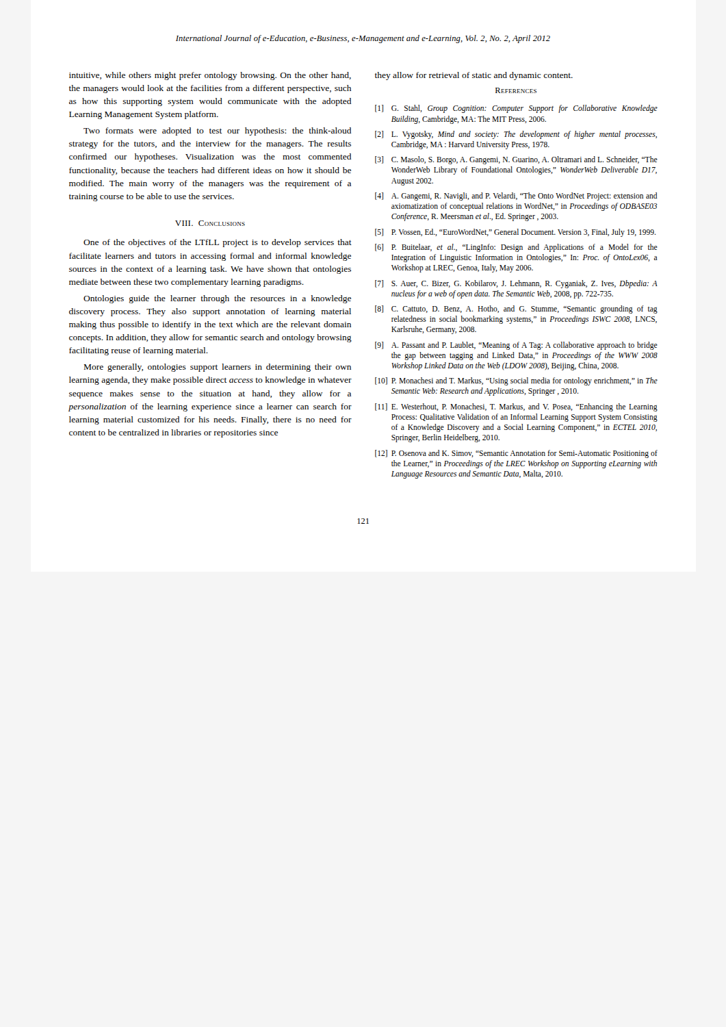International Journal of e-Education, e-Business, e-Management and e-Learning, Vol. 2, No. 2, April 2012
intuitive, while others might prefer ontology browsing. On the other hand, the managers would look at the facilities from a different perspective, such as how this supporting system would communicate with the adopted Learning Management System platform.
Two formats were adopted to test our hypothesis: the think-aloud strategy for the tutors, and the interview for the managers. The results confirmed our hypotheses. Visualization was the most commented functionality, because the teachers had different ideas on how it should be modified. The main worry of the managers was the requirement of a training course to be able to use the services.
VIII. Conclusions
One of the objectives of the LTfLL project is to develop services that facilitate learners and tutors in accessing formal and informal knowledge sources in the context of a learning task. We have shown that ontologies mediate between these two complementary learning paradigms.
Ontologies guide the learner through the resources in a knowledge discovery process. They also support annotation of learning material making thus possible to identify in the text which are the relevant domain concepts. In addition, they allow for semantic search and ontology browsing facilitating reuse of learning material.
More generally, ontologies support learners in determining their own learning agenda, they make possible direct access to knowledge in whatever sequence makes sense to the situation at hand, they allow for a personalization of the learning experience since a learner can search for learning material customized for his needs. Finally, there is no need for content to be centralized in libraries or repositories since
they allow for retrieval of static and dynamic content.
References
[1] G. Stahl, Group Cognition: Computer Support for Collaborative Knowledge Building, Cambridge, MA: The MIT Press, 2006.
[2] L. Vygotsky, Mind and society: The development of higher mental processes, Cambridge, MA : Harvard University Press, 1978.
[3] C. Masolo, S. Borgo, A. Gangemi, N. Guarino, A. Oltramari and L. Schneider, “The WonderWeb Library of Foundational Ontologies,” WonderWeb Deliverable D17, August 2002.
[4] A. Gangemi, R. Navigli, and P. Velardi, “The Onto WordNet Project: extension and axiomatization of conceptual relations in WordNet,” in Proceedings of ODBASE03 Conference, R. Meersman et al., Ed. Springer , 2003.
[5] P. Vossen, Ed., “EuroWordNet,” General Document. Version 3, Final, July 19, 1999.
[6] P. Buitelaar, et al., “LingInfo: Design and Applications of a Model for the Integration of Linguistic Information in Ontologies,” In: Proc. of OntoLex06, a Workshop at LREC, Genoa, Italy, May 2006.
[7] S. Auer, C. Bizer, G. Kobilarov, J. Lehmann, R. Cyganiak, Z. Ives, Dbpedia: A nucleus for a web of open data. The Semantic Web, 2008, pp. 722-735.
[8] C. Cattuto, D. Benz, A. Hotho, and G. Stumme, “Semantic grounding of tag relatedness in social bookmarking systems,” in Proceedings ISWC 2008, LNCS, Karlsruhe, Germany, 2008.
[9] A. Passant and P. Laublet, “Meaning of A Tag: A collaborative approach to bridge the gap between tagging and Linked Data,” in Proceedings of the WWW 2008 Workshop Linked Data on the Web (LDOW 2008), Beijing, China, 2008.
[10] P. Monachesi and T. Markus, “Using social media for ontology enrichment,” in The Semantic Web: Research and Applications, Springer , 2010.
[11] E. Westerhout, P. Monachesi, T. Markus, and V. Posea, “Enhancing the Learning Process: Qualitative Validation of an Informal Learning Support System Consisting of a Knowledge Discovery and a Social Learning Component,” in ECTEL 2010, Springer, Berlin Heidelberg, 2010.
[12] P. Osenova and K. Simov, “Semantic Annotation for Semi-Automatic Positioning of the Learner,” in Proceedings of the LREC Workshop on Supporting eLearning with Language Resources and Semantic Data, Malta, 2010.
121